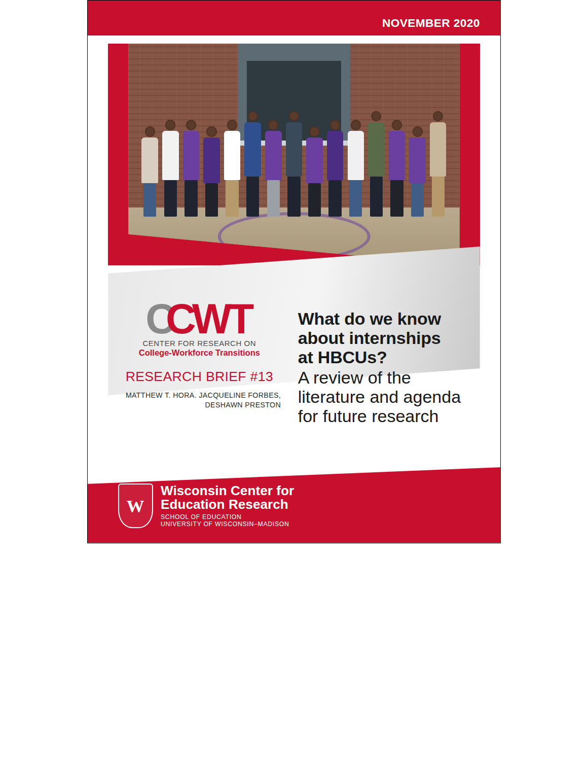NOVEMBER 2020
CCWT
Center for Research on College-Workforce Transitions
RESEARCH BRIEF #13
Matthew T. Hora. Jacqueline Forbes,
DeShawn Preston
What do we know
about internships
at HBCUs?
A review of the
literature and agenda
for future research
W
Wisconsin Center for
Education Research
School of Education
University of Wisconsin–Madison